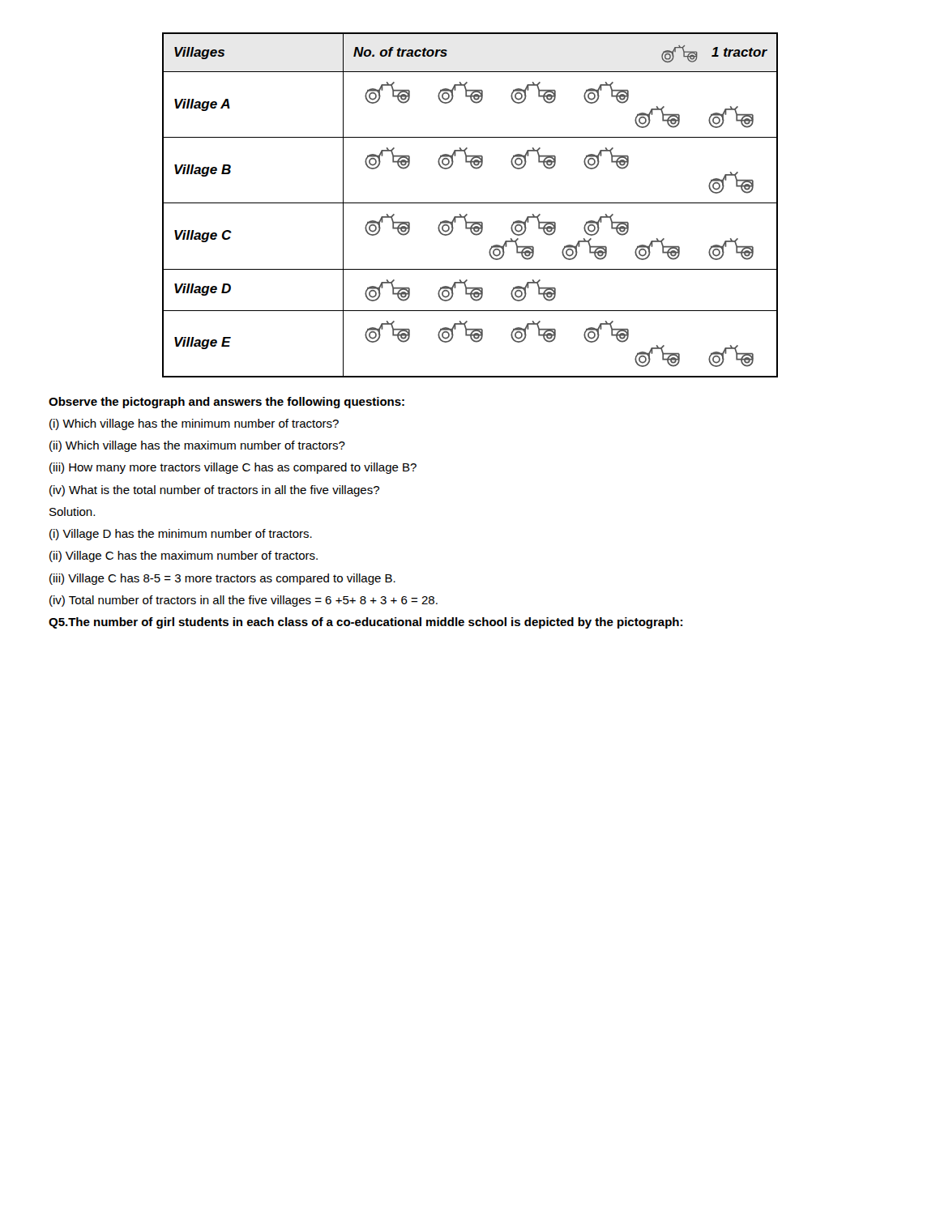| Villages | No. of tractors 1 tractor |
| --- | --- |
| Village A | |
| Village B | |
| Village C | |
| Village D | |
| Village E | |
Observe the pictograph and answers the following questions:
(i) Which village has the minimum number of tractors?
(ii) Which village has the maximum number of tractors?
(iii) How many more tractors village C has as compared to village B?
(iv) What is the total number of tractors in all the five villages?
Solution.
(i) Village D has the minimum number of tractors.
(ii) Village C has the maximum number of tractors.
(iii) Village C has 8-5 = 3 more tractors as compared to village B.
(iv) Total number of tractors in all the five villages = 6 +5+ 8 + 3 + 6 = 28.
Q5.The number of girl students in each class of a co-educational middle school is depicted by the pictograph: